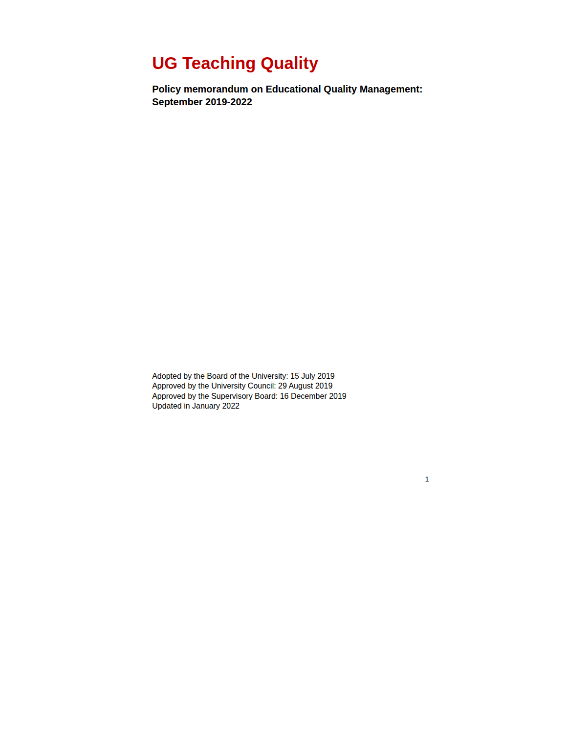UG Teaching Quality
Policy memorandum on Educational Quality Management:
September 2019-2022
Adopted by the Board of the University: 15 July 2019
Approved by the University Council: 29 August 2019
Approved by the Supervisory Board: 16 December 2019
Updated in January 2022
1